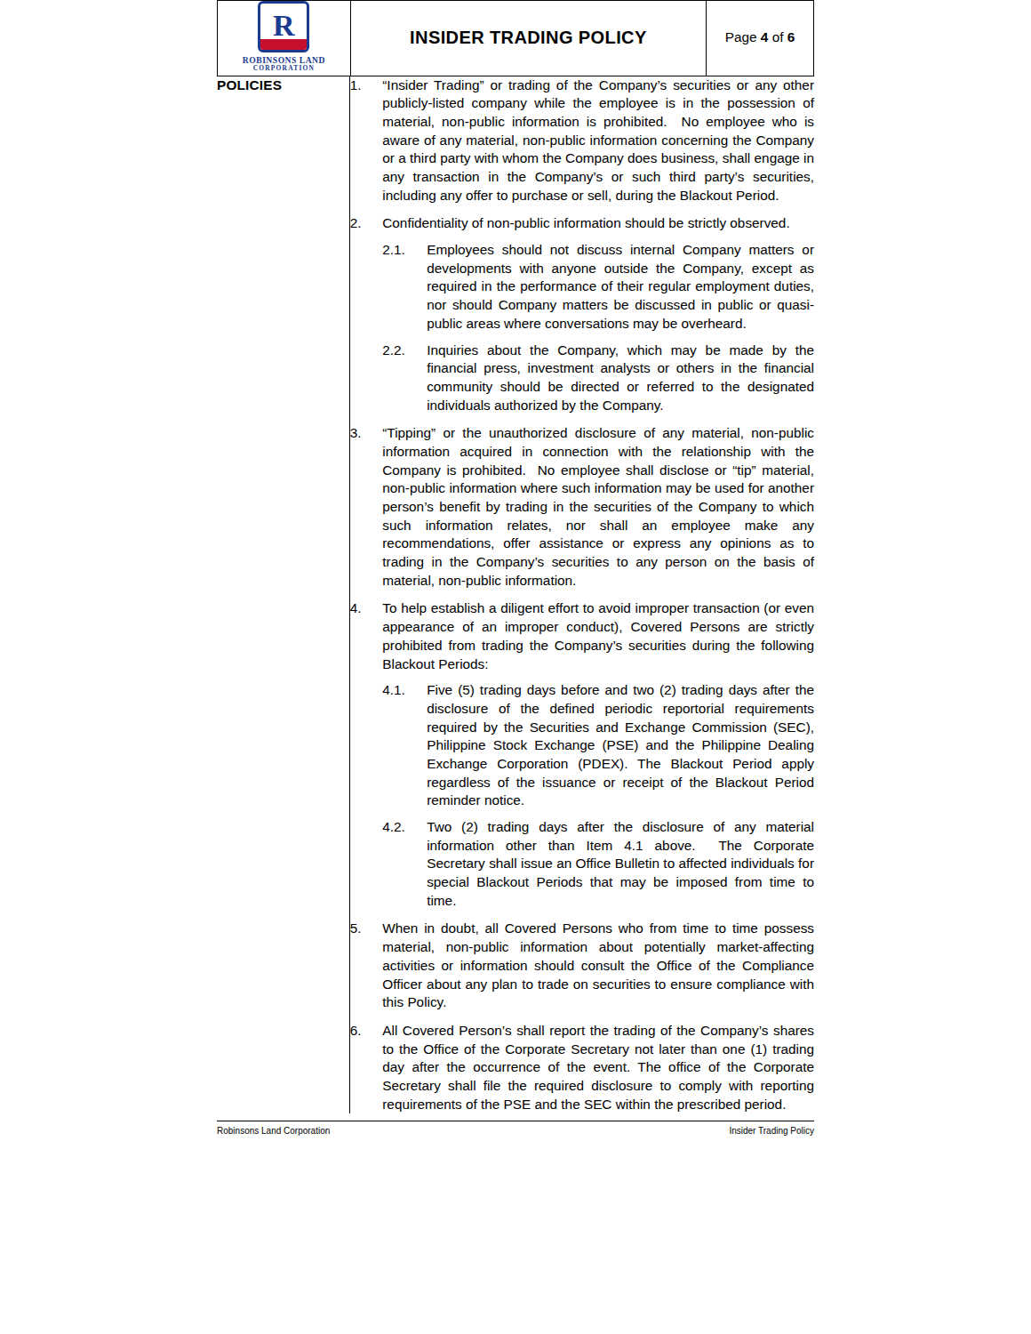| ROBINSONS LAND CORPORATION | INSIDER TRADING POLICY | Page 4 of 6 |
| POLICIES | “Insider Trading” or trading of the Company’s securities or any other publicly-listed company while the employee is in the possession of material, non-public information is prohibited. No employee who is aware of any material, non-public information concerning the Company or a third party with whom the Company does business, shall engage in any transaction in the Company’s or such third party’s securities, including any offer to purchase or sell, during the Blackout Period. Confidentiality of non-public information should be strictly observed. Employees should not discuss internal Company matters or developments with anyone outside the Company, except as required in the performance of their regular employment duties, nor should Company matters be discussed in public or quasi-public areas where conversations may be overheard. Inquiries about the Company, which may be made by the financial press, investment analysts or others in the financial community should be directed or referred to the designated individuals authorized by the Company. “Tipping” or the unauthorized disclosure of any material, non-public information acquired in connection with the relationship with the Company is prohibited. No employee shall disclose or “tip” material, non-public information where such information may be used for another person’s benefit by trading in the securities of the Company to which such information relates, nor shall an employee make any recommendations, offer assistance or express any opinions as to trading in the Company’s securities to any person on the basis of material, non-public information. To help establish a diligent effort to avoid improper transaction (or even appearance of an improper conduct), Covered Persons are strictly prohibited from trading the Company’s securities during the following Blackout Periods: Five (5) trading days before and two (2) trading days after the disclosure of the defined periodic reportorial requirements required by the Securities and Exchange Commission (SEC), Philippine Stock Exchange (PSE) and the Philippine Dealing Exchange Corporation (PDEX). The Blackout Period apply regardless of the issuance or receipt of the Blackout Period reminder notice. Two (2) trading days after the disclosure of any material information other than Item 4.1 above. The Corporate Secretary shall issue an Office Bulletin to affected individuals for special Blackout Periods that may be imposed from time to time. When in doubt, all Covered Persons who from time to time possess material, non-public information about potentially market-affecting activities or information should consult the Office of the Compliance Officer about any plan to trade on securities to ensure compliance with this Policy. All Covered Person’s shall report the trading of the Company’s shares to the Office of the Corporate Secretary not later than one (1) trading day after the occurrence of the event. The office of the Corporate Secretary shall file the required disclosure to comply with reporting requirements of the PSE and the SEC within the prescribed period. |
Robinsons Land Corporation Insider Trading Policy